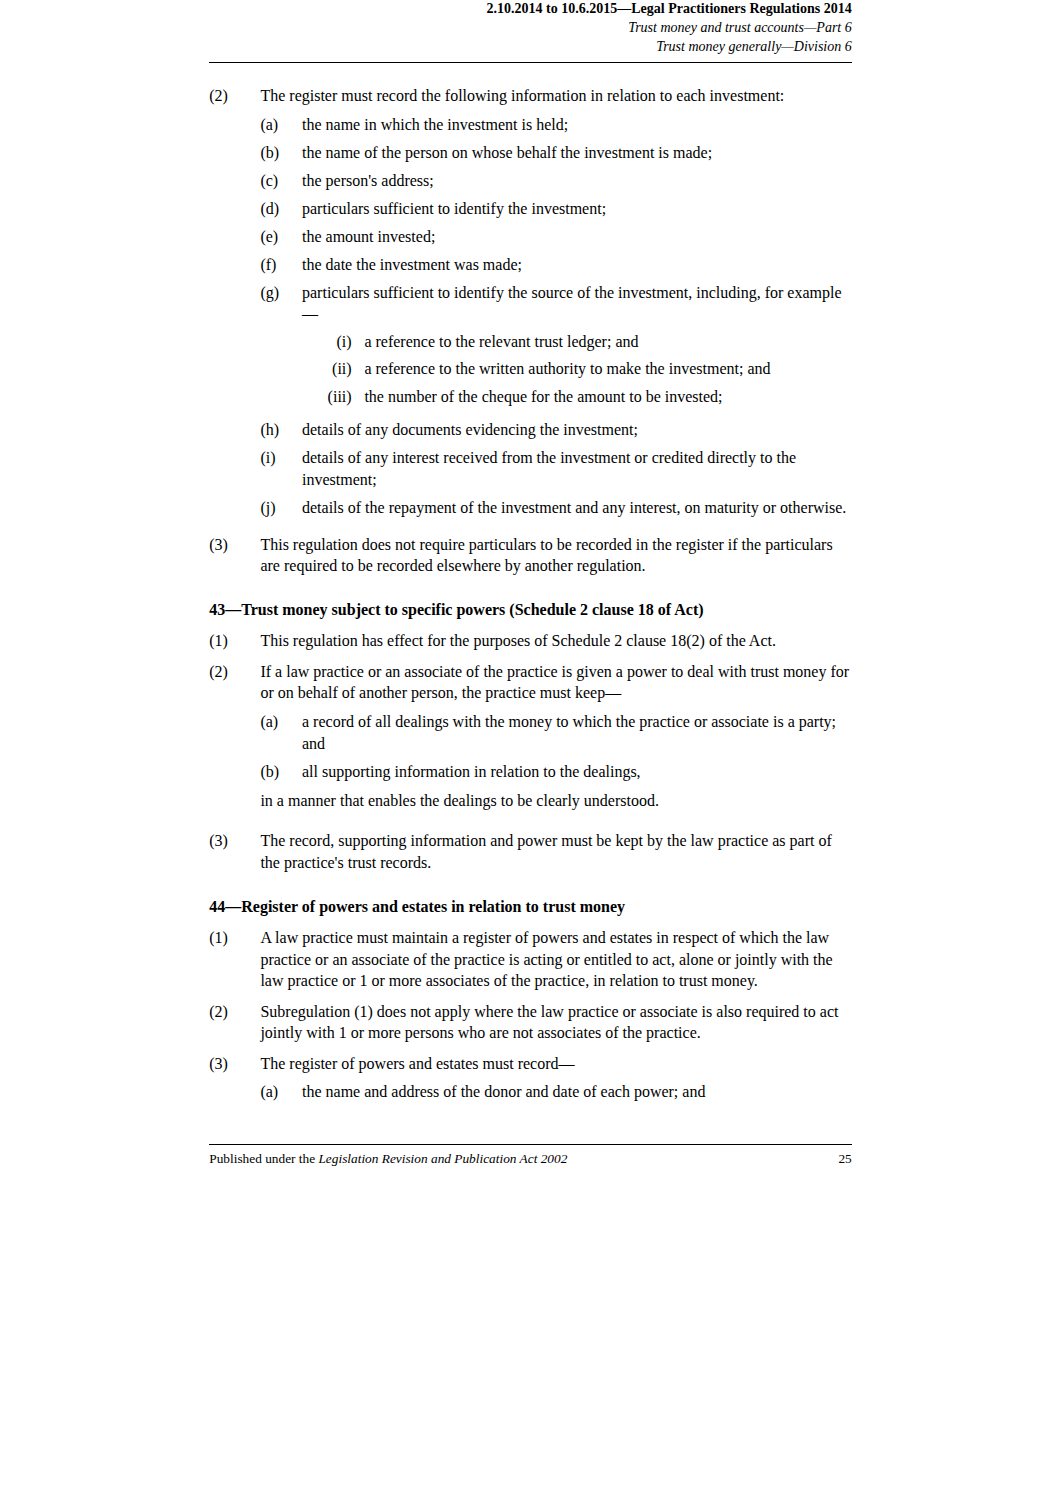2.10.2014 to 10.6.2015—Legal Practitioners Regulations 2014
Trust money and trust accounts—Part 6
Trust money generally—Division 6
(2)
The register must record the following information in relation to each investment:
(a)
the name in which the investment is held;
(b)
the name of the person on whose behalf the investment is made;
(c)
the person's address;
(d)
particulars sufficient to identify the investment;
(e)
the amount invested;
(f)
the date the investment was made;
(g)
particulars sufficient to identify the source of the investment, including, for example—
(i)
a reference to the relevant trust ledger; and
(ii)
a reference to the written authority to make the investment; and
(iii)
the number of the cheque for the amount to be invested;
(h)
details of any documents evidencing the investment;
(i)
details of any interest received from the investment or credited directly to the investment;
(j)
details of the repayment of the investment and any interest, on maturity or otherwise.
(3)
This regulation does not require particulars to be recorded in the register if the particulars are required to be recorded elsewhere by another regulation.
43—Trust money subject to specific powers (Schedule 2 clause 18 of Act)
(1)
This regulation has effect for the purposes of Schedule 2 clause 18(2) of the Act.
(2)
If a law practice or an associate of the practice is given a power to deal with trust money for or on behalf of another person, the practice must keep—
(a)
a record of all dealings with the money to which the practice or associate is a party; and
(b)
all supporting information in relation to the dealings,
in a manner that enables the dealings to be clearly understood.
(3)
The record, supporting information and power must be kept by the law practice as part of the practice's trust records.
44—Register of powers and estates in relation to trust money
(1)
A law practice must maintain a register of powers and estates in respect of which the law practice or an associate of the practice is acting or entitled to act, alone or jointly with the law practice or 1 or more associates of the practice, in relation to trust money.
(2)
Subregulation (1) does not apply where the law practice or associate is also required to act jointly with 1 or more persons who are not associates of the practice.
(3)
The register of powers and estates must record—
(a)
the name and address of the donor and date of each power; and
Published under the Legislation Revision and Publication Act 2002 25